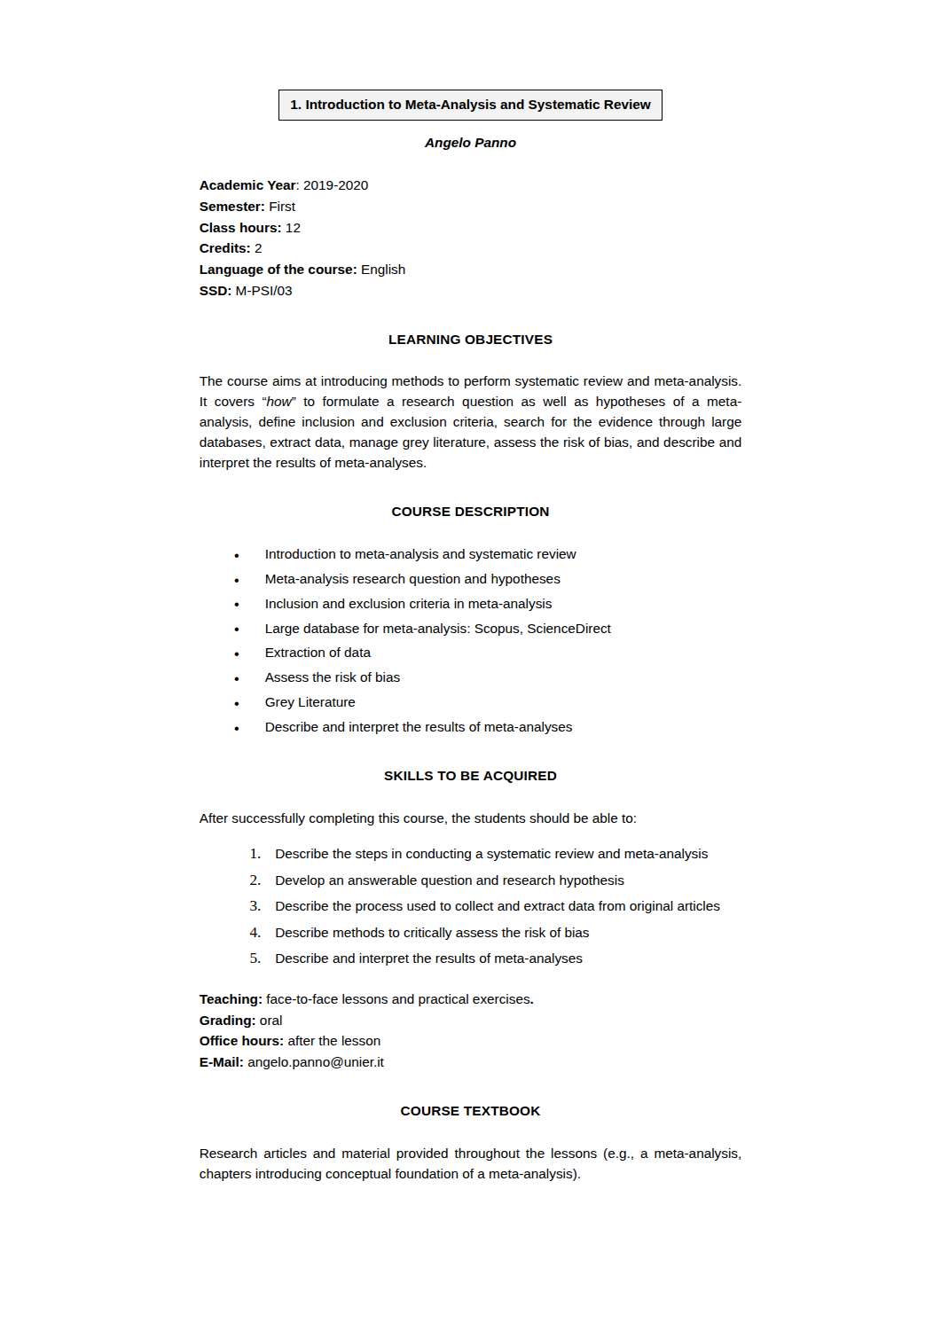1. Introduction to Meta-Analysis and Systematic Review
Angelo Panno
Academic Year: 2019-2020
Semester: First
Class hours: 12
Credits: 2
Language of the course: English
SSD: M-PSI/03
LEARNING OBJECTIVES
The course aims at introducing methods to perform systematic review and meta-analysis. It covers “how” to formulate a research question as well as hypotheses of a meta-analysis, define inclusion and exclusion criteria, search for the evidence through large databases, extract data, manage grey literature, assess the risk of bias, and describe and interpret the results of meta-analyses.
COURSE DESCRIPTION
Introduction to meta-analysis and systematic review
Meta-analysis research question and hypotheses
Inclusion and exclusion criteria in meta-analysis
Large database for meta-analysis: Scopus, ScienceDirect
Extraction of data
Assess the risk of bias
Grey Literature
Describe and interpret the results of meta-analyses
SKILLS TO BE ACQUIRED
After successfully completing this course, the students should be able to:
Describe the steps in conducting a systematic review and meta-analysis
Develop an answerable question and research hypothesis
Describe the process used to collect and extract data from original articles
Describe methods to critically assess the risk of bias
Describe and interpret the results of meta-analyses
Teaching: face-to-face lessons and practical exercises.
Grading: oral
Office hours: after the lesson
E-Mail: angelo.panno@unier.it
COURSE TEXTBOOK
Research articles and material provided throughout the lessons (e.g., a meta-analysis, chapters introducing conceptual foundation of a meta-analysis).